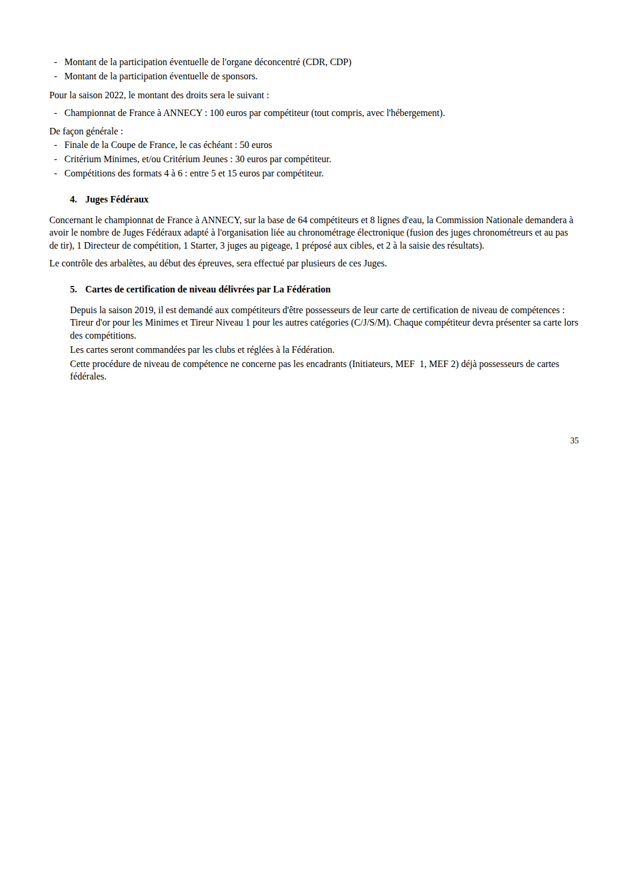Montant de la participation éventuelle de l'organe déconcentré (CDR, CDP)
Montant de la participation éventuelle de sponsors.
Pour la saison 2022, le montant des droits sera le suivant :
Championnat de France à ANNECY : 100 euros par compétiteur (tout compris, avec l'hébergement).
De façon générale :
Finale de la Coupe de France, le cas échéant : 50 euros
Critérium Minimes, et/ou Critérium Jeunes : 30 euros par compétiteur.
Compétitions des formats 4 à 6 : entre 5 et 15 euros par compétiteur.
4. Juges Fédéraux
Concernant le championnat de France à ANNECY, sur la base de 64 compétiteurs et 8 lignes d'eau, la Commission Nationale demandera à avoir le nombre de Juges Fédéraux adapté à l'organisation liée au chronométrage électronique (fusion des juges chronométreurs et au pas de tir), 1 Directeur de compétition, 1 Starter, 3 juges au pigeage, 1 préposé aux cibles, et 2 à la saisie des résultats).
Le contrôle des arbalètes, au début des épreuves, sera effectué par plusieurs de ces Juges.
5. Cartes de certification de niveau délivrées par La Fédération
Depuis la saison 2019, il est demandé aux compétiteurs d'être possesseurs de leur carte de certification de niveau de compétences : Tireur d'or pour les Minimes et Tireur Niveau 1 pour les autres catégories (C/J/S/M). Chaque compétiteur devra présenter sa carte lors des compétitions.
Les cartes seront commandées par les clubs et réglées à la Fédération.
Cette procédure de niveau de compétence ne concerne pas les encadrants (Initiateurs, MEF 1, MEF 2) déjà possesseurs de cartes fédérales.
35